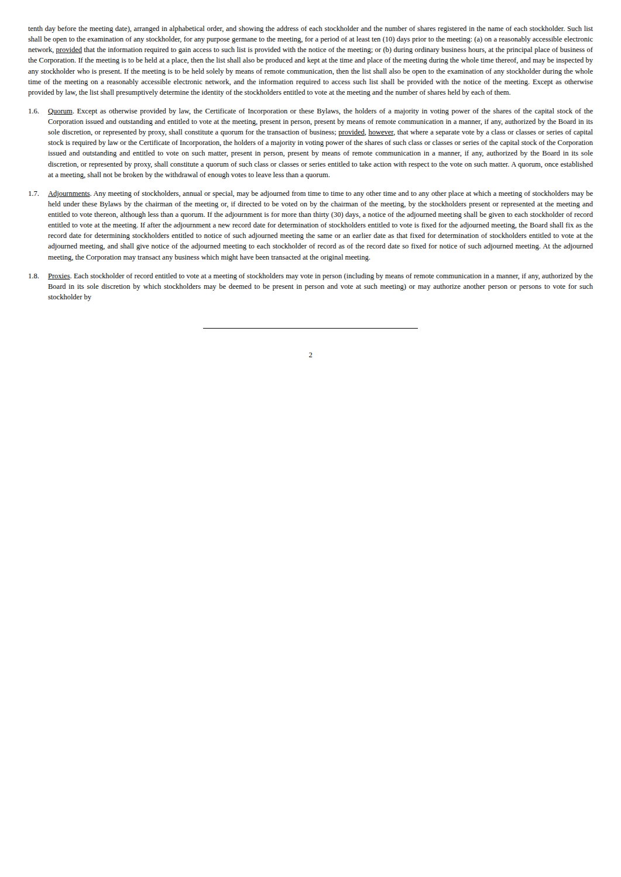tenth day before the meeting date), arranged in alphabetical order, and showing the address of each stockholder and the number of shares registered in the name of each stockholder. Such list shall be open to the examination of any stockholder, for any purpose germane to the meeting, for a period of at least ten (10) days prior to the meeting: (a) on a reasonably accessible electronic network, provided that the information required to gain access to such list is provided with the notice of the meeting; or (b) during ordinary business hours, at the principal place of business of the Corporation. If the meeting is to be held at a place, then the list shall also be produced and kept at the time and place of the meeting during the whole time thereof, and may be inspected by any stockholder who is present. If the meeting is to be held solely by means of remote communication, then the list shall also be open to the examination of any stockholder during the whole time of the meeting on a reasonably accessible electronic network, and the information required to access such list shall be provided with the notice of the meeting. Except as otherwise provided by law, the list shall presumptively determine the identity of the stockholders entitled to vote at the meeting and the number of shares held by each of them.
1.6.
Quorum. Except as otherwise provided by law, the Certificate of Incorporation or these Bylaws, the holders of a majority in voting power of the shares of the capital stock of the Corporation issued and outstanding and entitled to vote at the meeting, present in person, present by means of remote communication in a manner, if any, authorized by the Board in its sole discretion, or represented by proxy, shall constitute a quorum for the transaction of business; provided, however, that where a separate vote by a class or classes or series of capital stock is required by law or the Certificate of Incorporation, the holders of a majority in voting power of the shares of such class or classes or series of the capital stock of the Corporation issued and outstanding and entitled to vote on such matter, present in person, present by means of remote communication in a manner, if any, authorized by the Board in its sole discretion, or represented by proxy, shall constitute a quorum of such class or classes or series entitled to take action with respect to the vote on such matter. A quorum, once established at a meeting, shall not be broken by the withdrawal of enough votes to leave less than a quorum.
1.7.
Adjournments. Any meeting of stockholders, annual or special, may be adjourned from time to time to any other time and to any other place at which a meeting of stockholders may be held under these Bylaws by the chairman of the meeting or, if directed to be voted on by the chairman of the meeting, by the stockholders present or represented at the meeting and entitled to vote thereon, although less than a quorum. If the adjournment is for more than thirty (30) days, a notice of the adjourned meeting shall be given to each stockholder of record entitled to vote at the meeting. If after the adjournment a new record date for determination of stockholders entitled to vote is fixed for the adjourned meeting, the Board shall fix as the record date for determining stockholders entitled to notice of such adjourned meeting the same or an earlier date as that fixed for determination of stockholders entitled to vote at the adjourned meeting, and shall give notice of the adjourned meeting to each stockholder of record as of the record date so fixed for notice of such adjourned meeting. At the adjourned meeting, the Corporation may transact any business which might have been transacted at the original meeting.
1.8.
Proxies. Each stockholder of record entitled to vote at a meeting of stockholders may vote in person (including by means of remote communication in a manner, if any, authorized by the Board in its sole discretion by which stockholders may be deemed to be present in person and vote at such meeting) or may authorize another person or persons to vote for such stockholder by
2